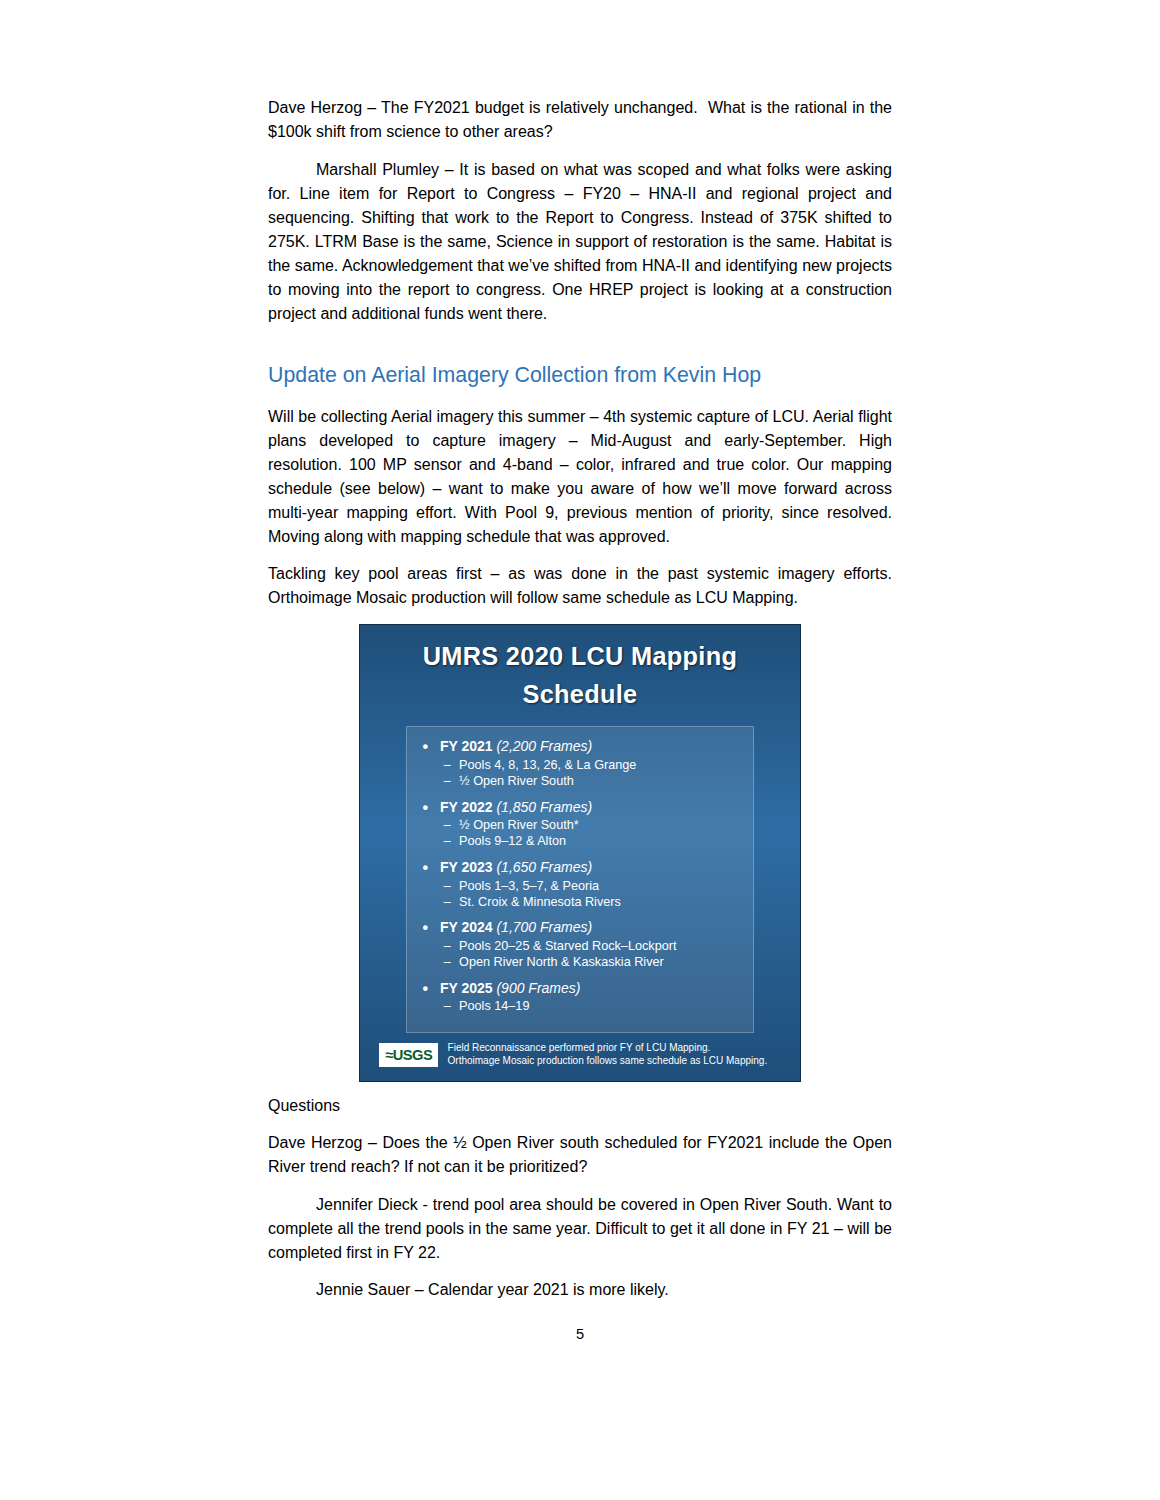Dave Herzog – The FY2021 budget is relatively unchanged. What is the rational in the $100k shift from science to other areas?
Marshall Plumley – It is based on what was scoped and what folks were asking for. Line item for Report to Congress – FY20 – HNA-II and regional project and sequencing. Shifting that work to the Report to Congress. Instead of 375K shifted to 275K. LTRM Base is the same, Science in support of restoration is the same. Habitat is the same. Acknowledgement that we’ve shifted from HNA-II and identifying new projects to moving into the report to congress. One HREP project is looking at a construction project and additional funds went there.
Update on Aerial Imagery Collection from Kevin Hop
Will be collecting Aerial imagery this summer – 4th systemic capture of LCU. Aerial flight plans developed to capture imagery – Mid-August and early-September. High resolution. 100 MP sensor and 4-band – color, infrared and true color. Our mapping schedule (see below) – want to make you aware of how we’ll move forward across multi-year mapping effort. With Pool 9, previous mention of priority, since resolved. Moving along with mapping schedule that was approved.
Tackling key pool areas first – as was done in the past systemic imagery efforts. Orthoimage Mosaic production will follow same schedule as LCU Mapping.
UMRS 2020 LCU Mapping Schedule
FY 2021 (2,200 Frames)
Pools 4, 8, 13, 26, & La Grange
½ Open River South
FY 2022 (1,850 Frames)
½ Open River South*
Pools 9–12 & Alton
FY 2023 (1,650 Frames)
Pools 1–3, 5–7, & Peoria
St. Croix & Minnesota Rivers
FY 2024 (1,700 Frames)
Pools 20–25 & Starved Rock–Lockport
Open River North & Kaskaskia River
FY 2025 (900 Frames)
Pools 14–19
≈USGS
Field Reconnaissance performed prior FY of LCU Mapping.
Orthoimage Mosaic production follows same schedule as LCU Mapping.
Questions
Dave Herzog – Does the ½ Open River south scheduled for FY2021 include the Open River trend reach? If not can it be prioritized?
Jennifer Dieck - trend pool area should be covered in Open River South. Want to complete all the trend pools in the same year. Difficult to get it all done in FY 21 – will be completed first in FY 22.
Jennie Sauer – Calendar year 2021 is more likely.
5